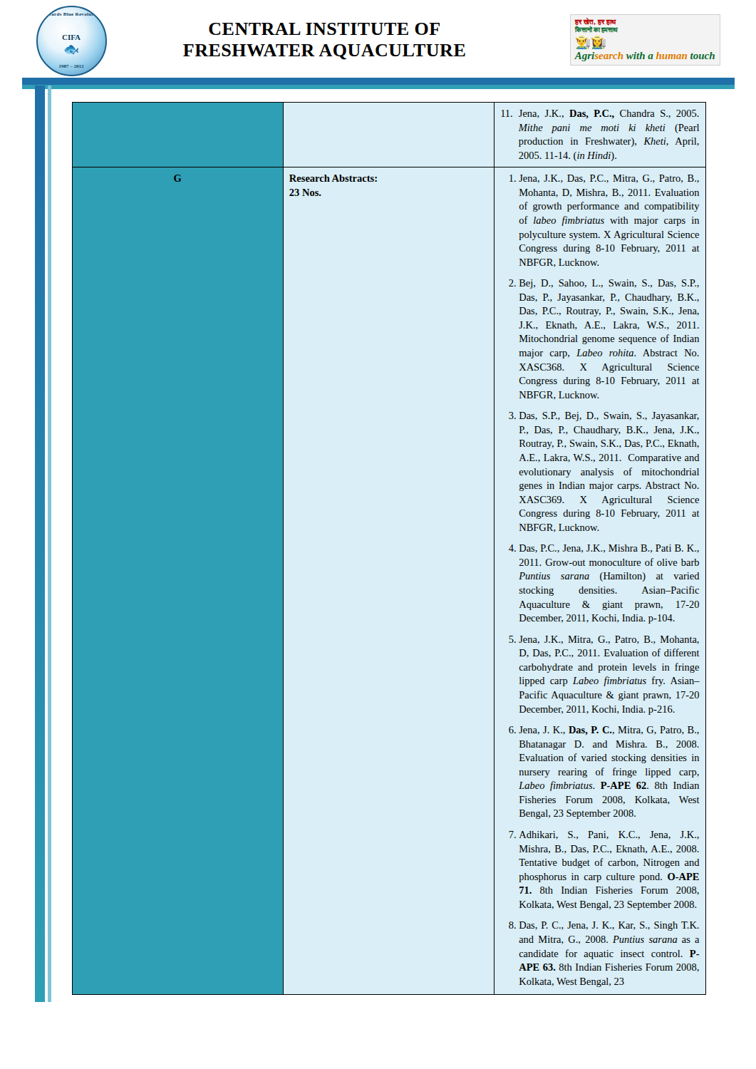Towards Blue Revolution
CIFA
🐟
1987 – 2012
CENTRAL INSTITUTE OF
FRESHWATER AQUACULTURE
हर खेत, हर हाथ
किसानों का हमसाथ
👨‍🌾 👩‍🌾
Agrisearch with a human touch
| | | 11. Jena, J.K., Das, P.C., Chandra S., 2005. Mithe pani me moti ki kheti (Pearl production in Freshwater), Kheti, April, 2005. 11-14. ( in Hindi ). |
| G | Research Abstracts: 23 Nos. | Jena, J.K., Das, P.C., Mitra, G., Patro, B., Mohanta, D, Mishra, B., 2011. Evaluation of growth performance and compatibility of labeo fimbriatus with major carps in polyculture system. X Agricultural Science Congress during 8-10 February, 2011 at NBFGR, Lucknow. Bej, D., Sahoo, L., Swain, S., Das, S.P., Das, P., Jayasankar, P., Chaudhary, B.K., Das, P.C., Routray, P., Swain, S.K., Jena, J.K., Eknath, A.E., Lakra, W.S., 2011. Mitochondrial genome sequence of Indian major carp, Labeo rohita . Abstract No. XASC368. X Agricultural Science Congress during 8-10 February, 2011 at NBFGR, Lucknow. Das, S.P., Bej, D., Swain, S., Jayasankar, P., Das, P., Chaudhary, B.K., Jena, J.K., Routray, P., Swain, S.K., Das, P.C., Eknath, A.E., Lakra, W.S., 2011. Comparative and evolutionary analysis of mitochondrial genes in Indian major carps. Abstract No. XASC369. X Agricultural Science Congress during 8-10 February, 2011 at NBFGR, Lucknow. Das, P.C., Jena, J.K., Mishra B., Pati B. K., 2011. Grow-out monoculture of olive barb Puntius sarana (Hamilton) at varied stocking densities. Asian–Pacific Aquaculture & giant prawn, 17-20 December, 2011, Kochi, India. p-104. Jena, J.K., Mitra, G., Patro, B., Mohanta, D, Das, P.C., 2011. Evaluation of different carbohydrate and protein levels in fringe lipped carp Labeo fimbriatus fry. Asian–Pacific Aquaculture & giant prawn, 17-20 December, 2011, Kochi, India. p-216. Jena, J. K., Das, P. C. , Mitra, G, Patro, B., Bhatanagar D. and Mishra. B., 2008. Evaluation of varied stocking densities in nursery rearing of fringe lipped carp, Labeo fimbriatus . P-APE 62 . 8th Indian Fisheries Forum 2008, Kolkata, West Bengal, 23 September 2008. Adhikari, S., Pani, K.C., Jena, J.K., Mishra, B., Das, P.C., Eknath, A.E., 2008. Tentative budget of carbon, Nitrogen and phosphorus in carp culture pond. O-APE 71. 8th Indian Fisheries Forum 2008, Kolkata, West Bengal, 23 September 2008. Das, P. C., Jena, J. K., Kar, S., Singh T.K. and Mitra, G., 2008. Puntius sarana as a candidate for aquatic insect control. P-APE 63. 8th Indian Fisheries Forum 2008, Kolkata, West Bengal, 23 |